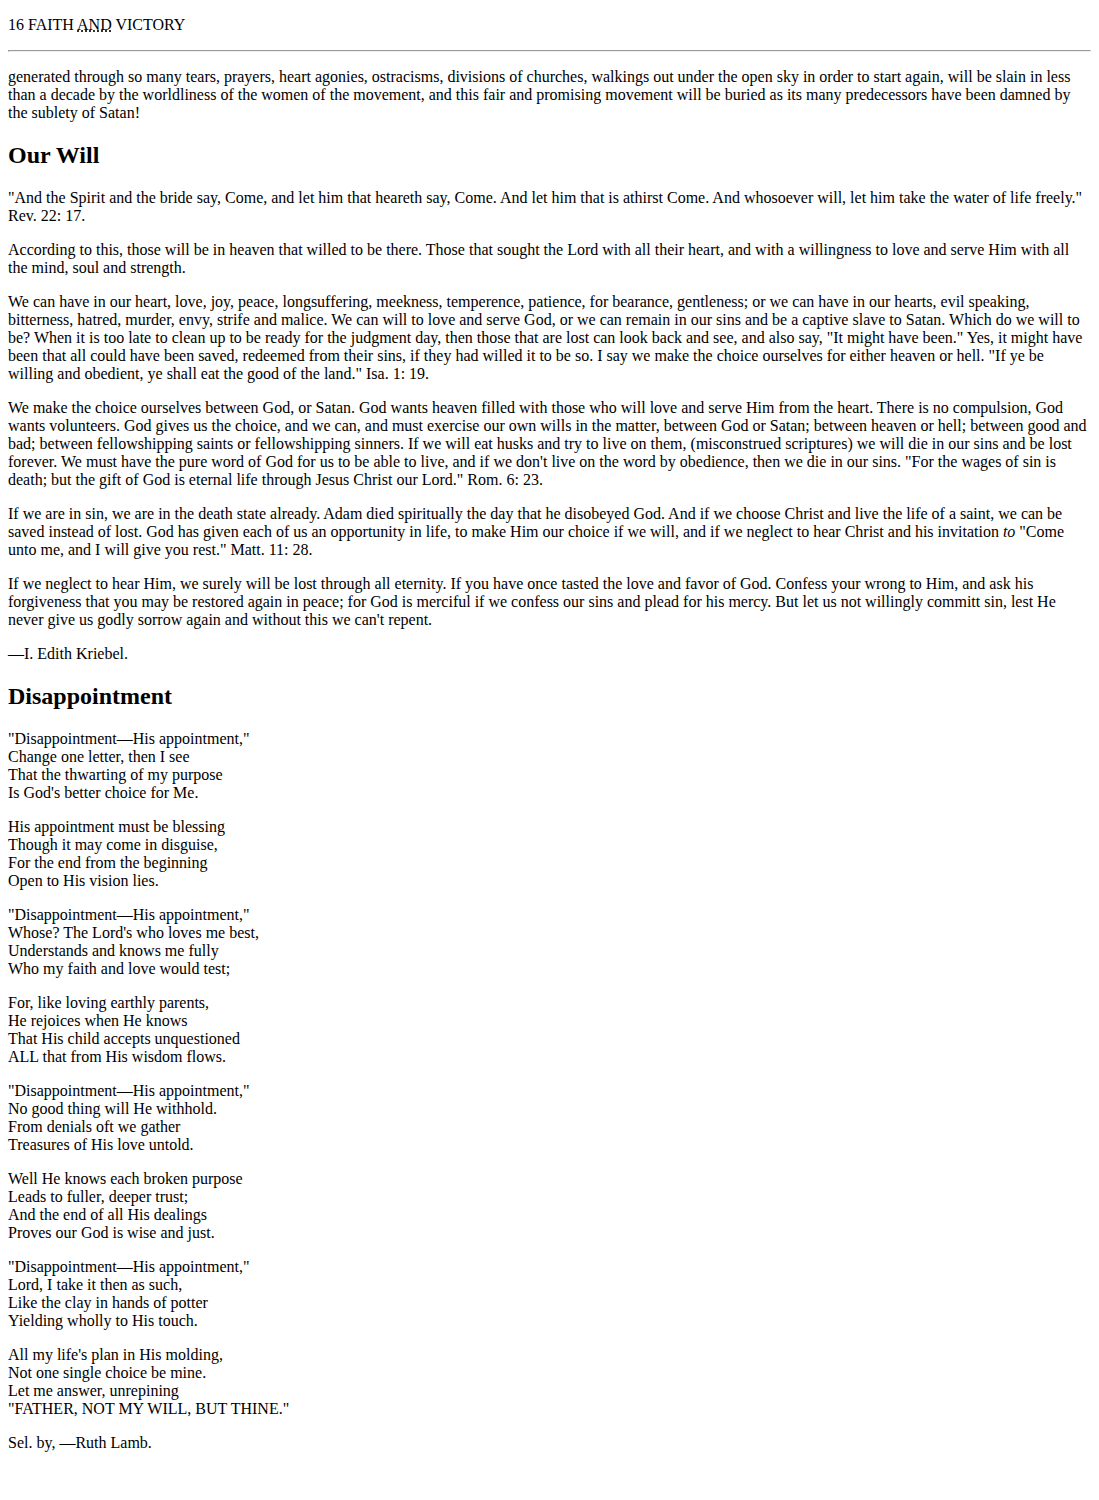16 FAITH AND VICTORY
generated through so many tears, prayers, heart agonies, ostracisms, divisions of churches, walkings out under the open sky in order to start again, will be slain in less than a decade by the worldliness of the women of the movement, and this fair and promising movement will be buried as its many predecessors have been damned by the sublety of Satan!
Our Will
"And the Spirit and the bride say, Come, and let him that heareth say, Come. And let him that is athirst Come. And whosoever will, let him take the water of life freely." Rev. 22: 17.
According to this, those will be in heaven that willed to be there. Those that sought the Lord with all their heart, and with a willingness to love and serve Him with all the mind, soul and strength.
We can have in our heart, love, joy, peace, longsuffering, meekness, temperence, patience, for bearance, gentleness; or we can have in our hearts, evil speaking, bitterness, hatred, murder, envy, strife and malice. We can will to love and serve God, or we can remain in our sins and be a captive slave to Satan. Which do we will to be? When it is too late to clean up to be ready for the judgment day, then those that are lost can look back and see, and also say, "It might have been." Yes, it might have been that all could have been saved, redeemed from their sins, if they had willed it to be so. I say we make the choice ourselves for either heaven or hell. "If ye be willing and obedient, ye shall eat the good of the land." Isa. 1: 19.
We make the choice ourselves between God, or Satan. God wants heaven filled with those who will love and serve Him from the heart. There is no compulsion, God wants volunteers. God gives us the choice, and we can, and must exercise our own wills in the matter, between God or Satan; between heaven or hell; between good and bad; between fellowshipping saints or fellowshipping sinners. If we will eat husks and try to live on them, (misconstrued scriptures) we will die in our sins and be lost forever. We must have the pure word of God for us to be able to live, and if we don't live on the word by obedience, then we die in our sins. "For the wages of sin is death; but the gift of God is eternal life through Jesus Christ our Lord." Rom. 6: 23.
If we are in sin, we are in the death state already. Adam died spiritually the day that he disobeyed God. And if we choose Christ and live the life of a saint, we can be saved instead of lost. God has given each of us an opportunity in life, to make Him our choice if we will, and if we neglect to hear Christ and his invitation to "Come unto me, and I will give you rest." Matt. 11: 28.
If we neglect to hear Him, we surely will be lost through all eternity. If you have once tasted the love and favor of God. Confess your wrong to Him, and ask his forgiveness that you may be restored again in peace; for God is merciful if we confess our sins and plead for his mercy. But let us not willingly committ sin, lest He never give us godly sorrow again and without this we can't repent.
—I. Edith Kriebel.
Disappointment
"Disappointment—His appointment,"
Change one letter, then I see
That the thwarting of my purpose
Is God's better choice for Me.
His appointment must be blessing
Though it may come in disguise,
For the end from the beginning
Open to His vision lies.
"Disappointment—His appointment,"
Whose? The Lord's who loves me best,
Understands and knows me fully
Who my faith and love would test;
For, like loving earthly parents,
He rejoices when He knows
That His child accepts unquestioned
ALL that from His wisdom flows.
"Disappointment—His appointment,"
No good thing will He withhold.
From denials oft we gather
Treasures of His love untold.
Well He knows each broken purpose
Leads to fuller, deeper trust;
And the end of all His dealings
Proves our God is wise and just.
"Disappointment—His appointment,"
Lord, I take it then as such,
Like the clay in hands of potter
Yielding wholly to His touch.
All my life's plan in His molding,
Not one single choice be mine.
Let me answer, unrepining
"FATHER, NOT MY WILL, BUT THINE."
Sel. by, —Ruth Lamb.